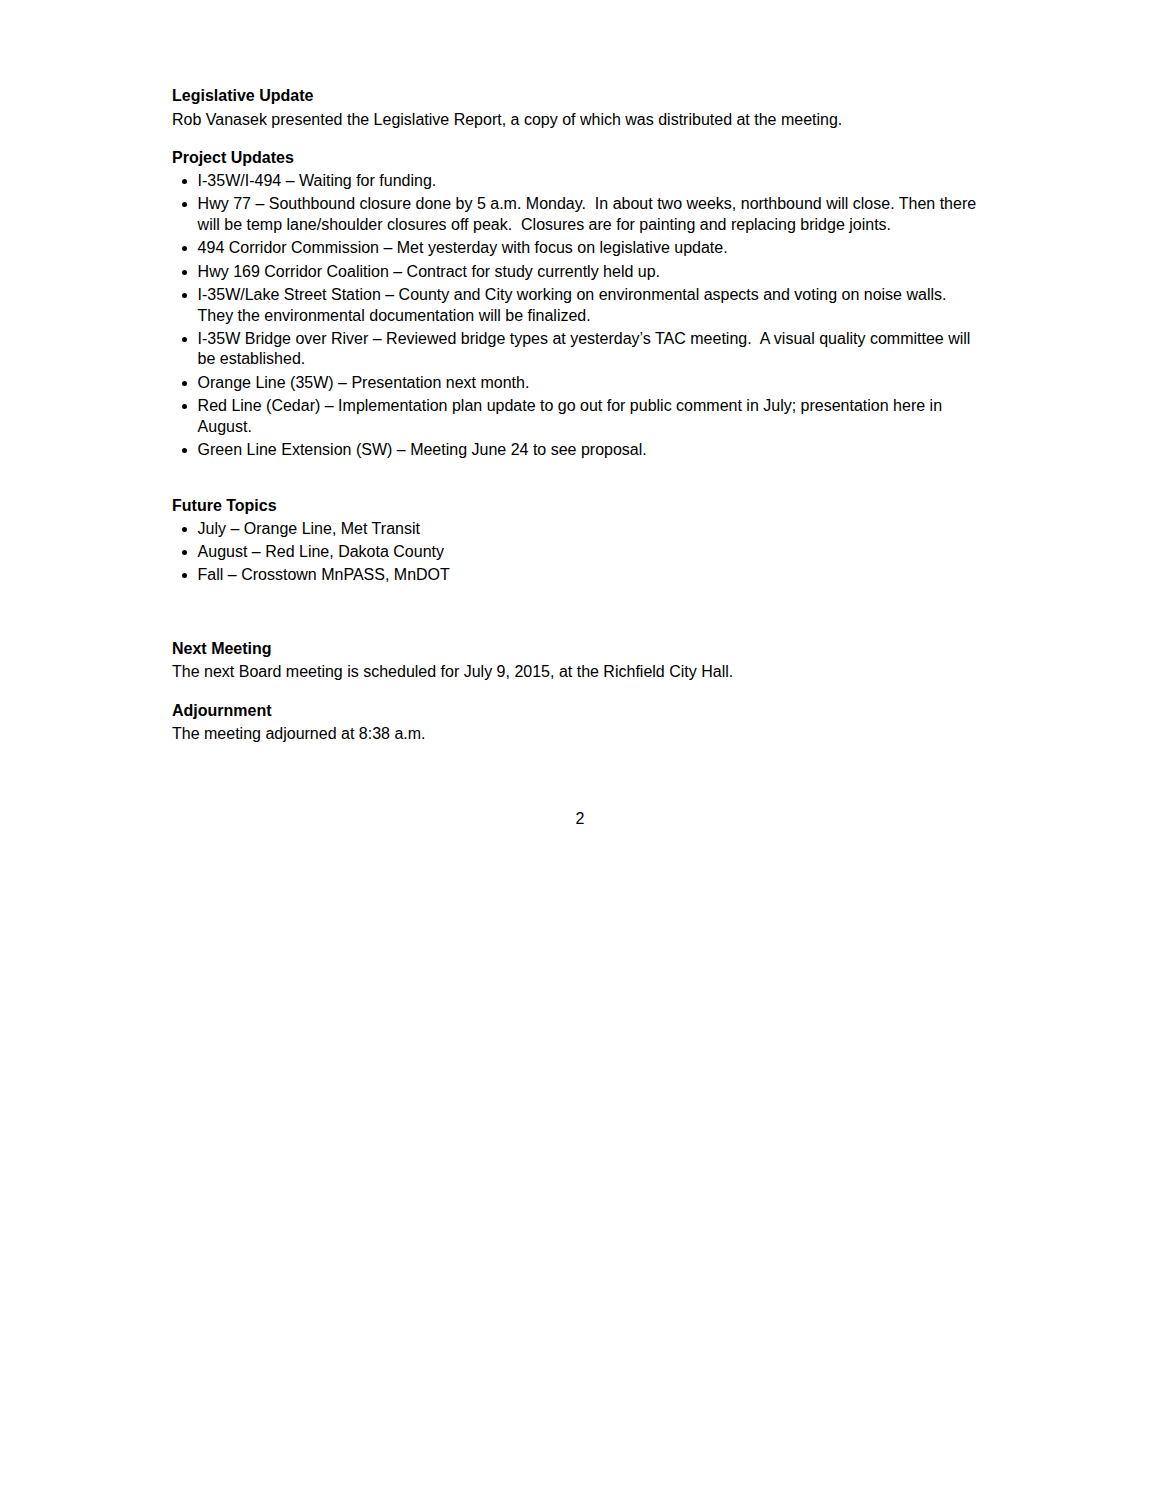Legislative Update
Rob Vanasek presented the Legislative Report, a copy of which was distributed at the meeting.
Project Updates
I-35W/I-494 – Waiting for funding.
Hwy 77 – Southbound closure done by 5 a.m. Monday. In about two weeks, northbound will close. Then there will be temp lane/shoulder closures off peak. Closures are for painting and replacing bridge joints.
494 Corridor Commission – Met yesterday with focus on legislative update.
Hwy 169 Corridor Coalition – Contract for study currently held up.
I-35W/Lake Street Station – County and City working on environmental aspects and voting on noise walls. They the environmental documentation will be finalized.
I-35W Bridge over River – Reviewed bridge types at yesterday’s TAC meeting. A visual quality committee will be established.
Orange Line (35W) – Presentation next month.
Red Line (Cedar) – Implementation plan update to go out for public comment in July; presentation here in August.
Green Line Extension (SW) – Meeting June 24 to see proposal.
Future Topics
July – Orange Line, Met Transit
August – Red Line, Dakota County
Fall – Crosstown MnPASS, MnDOT
Next Meeting
The next Board meeting is scheduled for July 9, 2015, at the Richfield City Hall.
Adjournment
The meeting adjourned at 8:38 a.m.
2